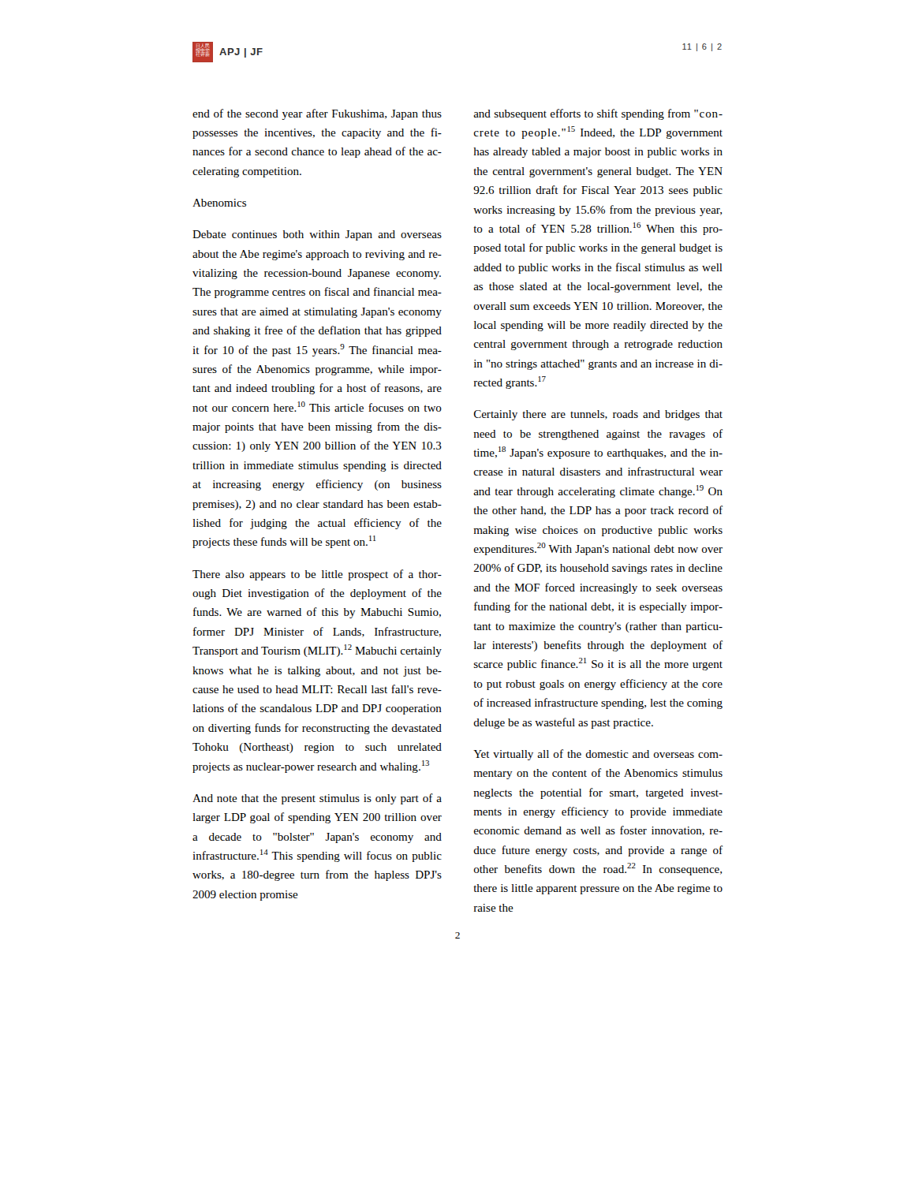日人民
报中华
社评新
APJ | JF
11 | 6 | 2
end of the second year after Fukushima, Japan thus possesses the incentives, the capacity and the finances for a second chance to leap ahead of the accelerating competition.
Abenomics
Debate continues both within Japan and overseas about the Abe regime's approach to reviving and revitalizing the recession-bound Japanese economy. The programme centres on fiscal and financial measures that are aimed at stimulating Japan's economy and shaking it free of the deflation that has gripped it for 10 of the past 15 years.9 The financial measures of the Abenomics programme, while important and indeed troubling for a host of reasons, are not our concern here.10 This article focuses on two major points that have been missing from the discussion: 1) only YEN 200 billion of the YEN 10.3 trillion in immediate stimulus spending is directed at increasing energy efficiency (on business premises), 2) and no clear standard has been established for judging the actual efficiency of the projects these funds will be spent on.11
There also appears to be little prospect of a thorough Diet investigation of the deployment of the funds. We are warned of this by Mabuchi Sumio, former DPJ Minister of Lands, Infrastructure, Transport and Tourism (MLIT).12 Mabuchi certainly knows what he is talking about, and not just because he used to head MLIT: Recall last fall's revelations of the scandalous LDP and DPJ cooperation on diverting funds for reconstructing the devastated Tohoku (Northeast) region to such unrelated projects as nuclear-power research and whaling.13
And note that the present stimulus is only part of a larger LDP goal of spending YEN 200 trillion over a decade to "bolster" Japan's economy and infrastructure.14 This spending will focus on public works, a 180-degree turn from the hapless DPJ's 2009 election promise
and subsequent efforts to shift spending from "concrete to people."15 Indeed, the LDP government has already tabled a major boost in public works in the central government's general budget. The YEN 92.6 trillion draft for Fiscal Year 2013 sees public works increasing by 15.6% from the previous year, to a total of YEN 5.28 trillion.16 When this proposed total for public works in the general budget is added to public works in the fiscal stimulus as well as those slated at the local-government level, the overall sum exceeds YEN 10 trillion. Moreover, the local spending will be more readily directed by the central government through a retrograde reduction in "no strings attached" grants and an increase in directed grants.17
Certainly there are tunnels, roads and bridges that need to be strengthened against the ravages of time,18 Japan's exposure to earthquakes, and the increase in natural disasters and infrastructural wear and tear through accelerating climate change.19 On the other hand, the LDP has a poor track record of making wise choices on productive public works expenditures.20 With Japan's national debt now over 200% of GDP, its household savings rates in decline and the MOF forced increasingly to seek overseas funding for the national debt, it is especially important to maximize the country's (rather than particular interests') benefits through the deployment of scarce public finance.21 So it is all the more urgent to put robust goals on energy efficiency at the core of increased infrastructure spending, lest the coming deluge be as wasteful as past practice.
Yet virtually all of the domestic and overseas commentary on the content of the Abenomics stimulus neglects the potential for smart, targeted investments in energy efficiency to provide immediate economic demand as well as foster innovation, reduce future energy costs, and provide a range of other benefits down the road.22 In consequence, there is little apparent pressure on the Abe regime to raise the
2